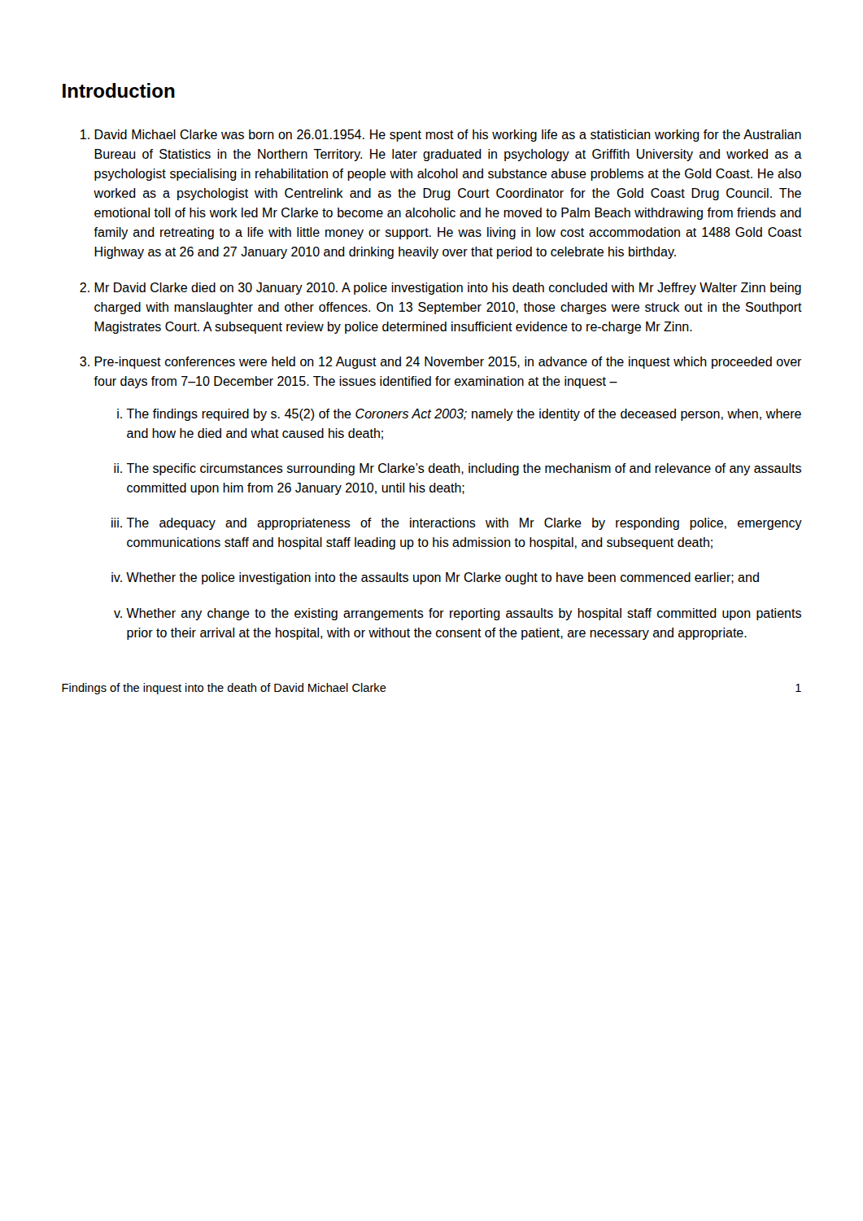Introduction
David Michael Clarke was born on 26.01.1954. He spent most of his working life as a statistician working for the Australian Bureau of Statistics in the Northern Territory. He later graduated in psychology at Griffith University and worked as a psychologist specialising in rehabilitation of people with alcohol and substance abuse problems at the Gold Coast. He also worked as a psychologist with Centrelink and as the Drug Court Coordinator for the Gold Coast Drug Council. The emotional toll of his work led Mr Clarke to become an alcoholic and he moved to Palm Beach withdrawing from friends and family and retreating to a life with little money or support. He was living in low cost accommodation at 1488 Gold Coast Highway as at 26 and 27 January 2010 and drinking heavily over that period to celebrate his birthday.
Mr David Clarke died on 30 January 2010. A police investigation into his death concluded with Mr Jeffrey Walter Zinn being charged with manslaughter and other offences. On 13 September 2010, those charges were struck out in the Southport Magistrates Court. A subsequent review by police determined insufficient evidence to re-charge Mr Zinn.
Pre-inquest conferences were held on 12 August and 24 November 2015, in advance of the inquest which proceeded over four days from 7–10 December 2015. The issues identified for examination at the inquest –
The findings required by s. 45(2) of the Coroners Act 2003; namely the identity of the deceased person, when, where and how he died and what caused his death;
The specific circumstances surrounding Mr Clarke’s death, including the mechanism of and relevance of any assaults committed upon him from 26 January 2010, until his death;
The adequacy and appropriateness of the interactions with Mr Clarke by responding police, emergency communications staff and hospital staff leading up to his admission to hospital, and subsequent death;
Whether the police investigation into the assaults upon Mr Clarke ought to have been commenced earlier; and
Whether any change to the existing arrangements for reporting assaults by hospital staff committed upon patients prior to their arrival at the hospital, with or without the consent of the patient, are necessary and appropriate.
Findings of the inquest into the death of David Michael Clarke 1